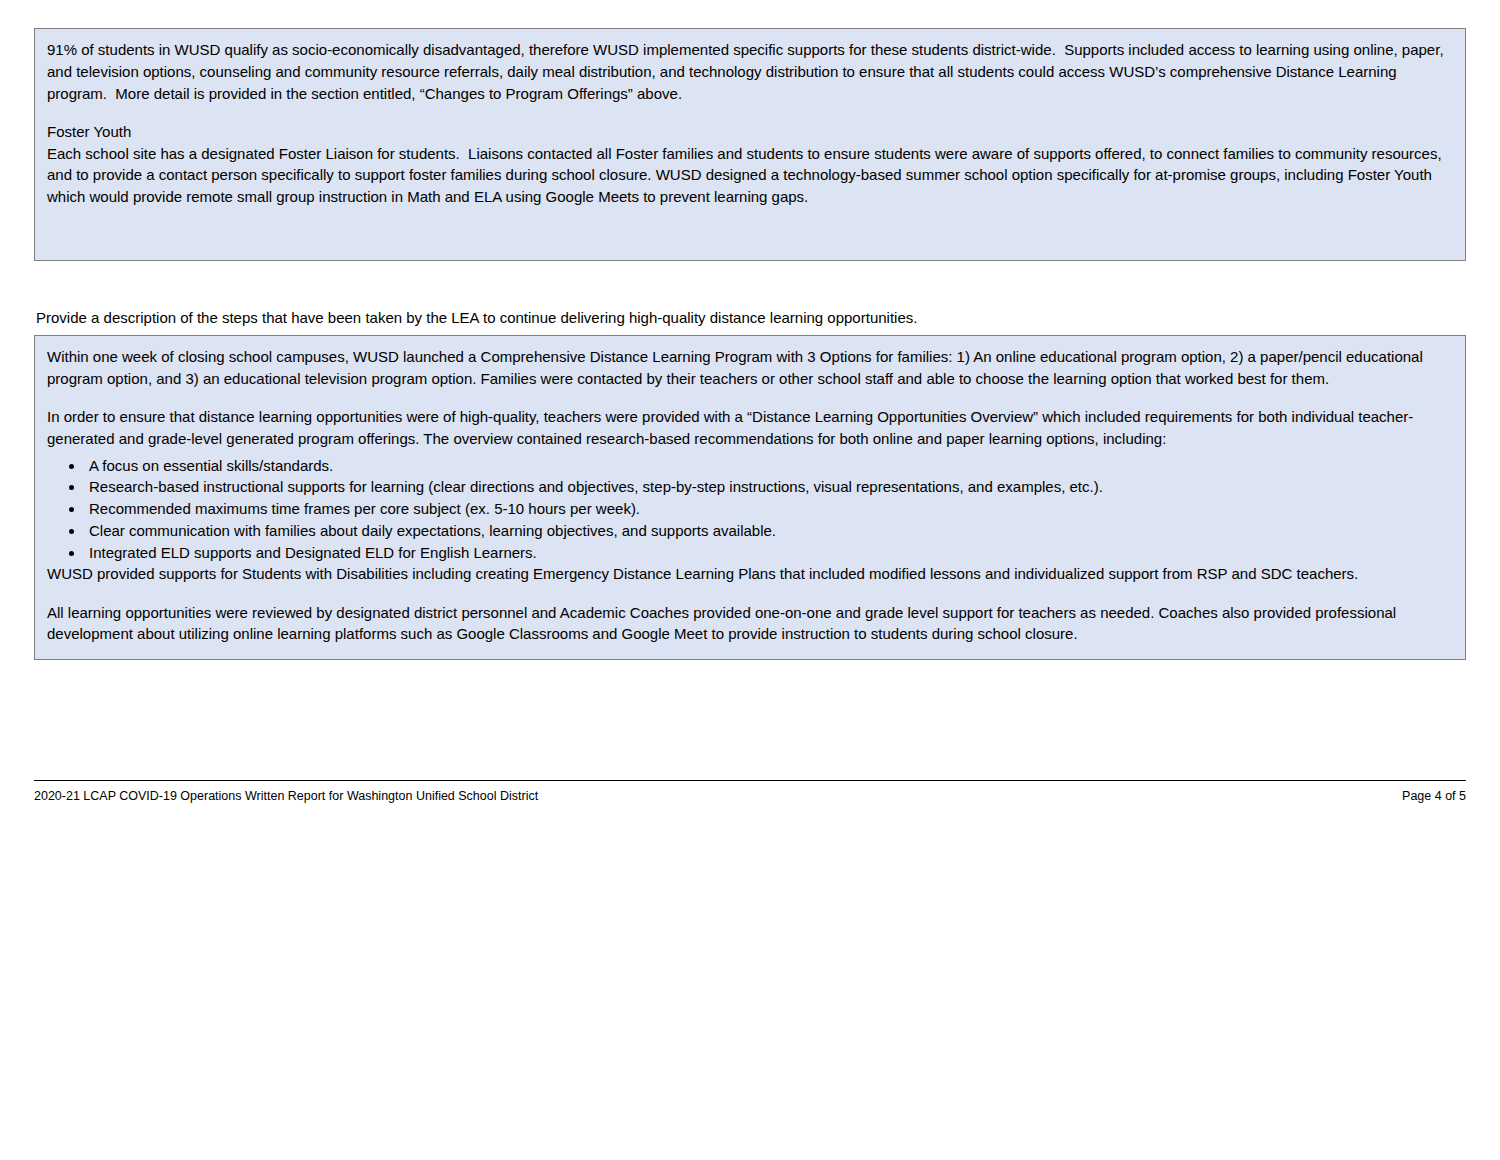91% of students in WUSD qualify as socio-economically disadvantaged, therefore WUSD implemented specific supports for these students district-wide. Supports included access to learning using online, paper, and television options, counseling and community resource referrals, daily meal distribution, and technology distribution to ensure that all students could access WUSD’s comprehensive Distance Learning program. More detail is provided in the section entitled, “Changes to Program Offerings” above.
Foster Youth
Each school site has a designated Foster Liaison for students. Liaisons contacted all Foster families and students to ensure students were aware of supports offered, to connect families to community resources, and to provide a contact person specifically to support foster families during school closure. WUSD designed a technology-based summer school option specifically for at-promise groups, including Foster Youth which would provide remote small group instruction in Math and ELA using Google Meets to prevent learning gaps.
Provide a description of the steps that have been taken by the LEA to continue delivering high-quality distance learning opportunities.
Within one week of closing school campuses, WUSD launched a Comprehensive Distance Learning Program with 3 Options for families: 1) An online educational program option, 2) a paper/pencil educational program option, and 3) an educational television program option. Families were contacted by their teachers or other school staff and able to choose the learning option that worked best for them.
In order to ensure that distance learning opportunities were of high-quality, teachers were provided with a “Distance Learning Opportunities Overview” which included requirements for both individual teacher-generated and grade-level generated program offerings. The overview contained research-based recommendations for both online and paper learning options, including:
A focus on essential skills/standards.
Research-based instructional supports for learning (clear directions and objectives, step-by-step instructions, visual representations, and examples, etc.).
Recommended maximums time frames per core subject (ex. 5-10 hours per week).
Clear communication with families about daily expectations, learning objectives, and supports available.
Integrated ELD supports and Designated ELD for English Learners.
WUSD provided supports for Students with Disabilities including creating Emergency Distance Learning Plans that included modified lessons and individualized support from RSP and SDC teachers.
All learning opportunities were reviewed by designated district personnel and Academic Coaches provided one-on-one and grade level support for teachers as needed. Coaches also provided professional development about utilizing online learning platforms such as Google Classrooms and Google Meet to provide instruction to students during school closure.
2020-21 LCAP COVID-19 Operations Written Report for Washington Unified School District
Page 4 of 5